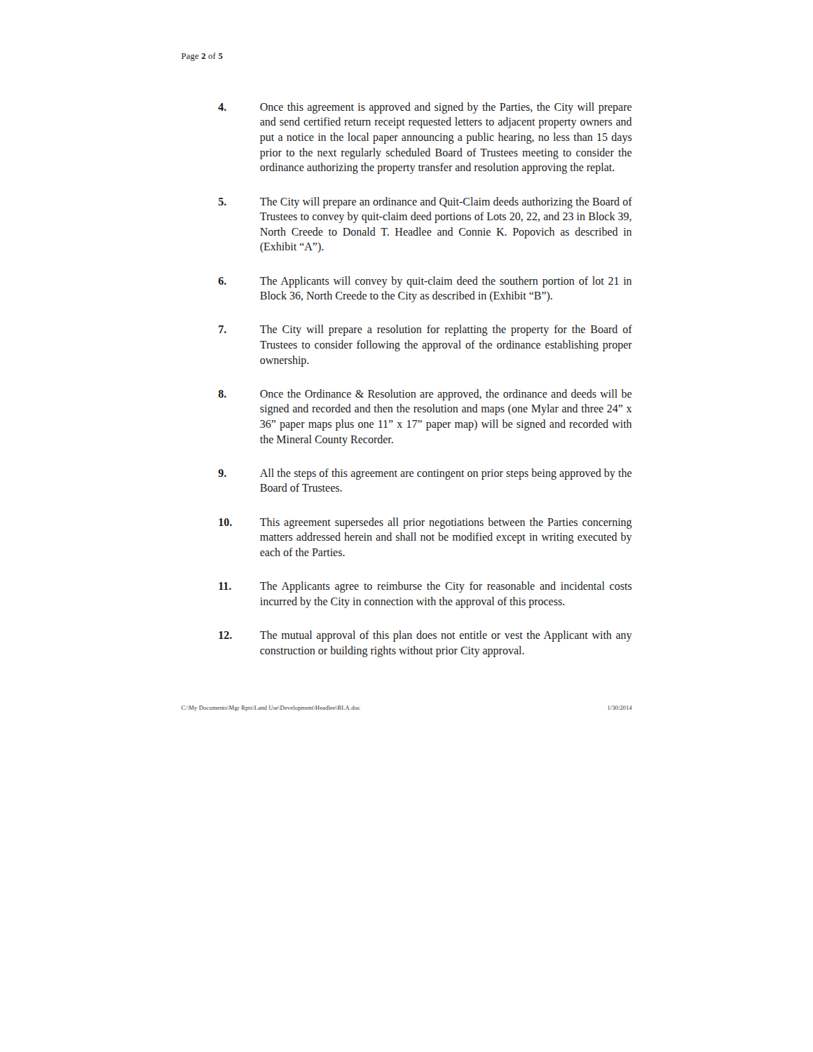Page 2 of 5
4. Once this agreement is approved and signed by the Parties, the City will prepare and send certified return receipt requested letters to adjacent property owners and put a notice in the local paper announcing a public hearing, no less than 15 days prior to the next regularly scheduled Board of Trustees meeting to consider the ordinance authorizing the property transfer and resolution approving the replat.
5. The City will prepare an ordinance and Quit-Claim deeds authorizing the Board of Trustees to convey by quit-claim deed portions of Lots 20, 22, and 23 in Block 39, North Creede to Donald T. Headlee and Connie K. Popovich as described in (Exhibit “A”).
6. The Applicants will convey by quit-claim deed the southern portion of lot 21 in Block 36, North Creede to the City as described in (Exhibit “B”).
7. The City will prepare a resolution for replatting the property for the Board of Trustees to consider following the approval of the ordinance establishing proper ownership.
8. Once the Ordinance & Resolution are approved, the ordinance and deeds will be signed and recorded and then the resolution and maps (one Mylar and three 24” x 36” paper maps plus one 11” x 17” paper map) will be signed and recorded with the Mineral County Recorder.
9. All the steps of this agreement are contingent on prior steps being approved by the Board of Trustees.
10. This agreement supersedes all prior negotiations between the Parties concerning matters addressed herein and shall not be modified except in writing executed by each of the Parties.
11. The Applicants agree to reimburse the City for reasonable and incidental costs incurred by the City in connection with the approval of this process.
12. The mutual approval of this plan does not entitle or vest the Applicant with any construction or building rights without prior City approval.
C:\My Documents\Mgr Rpts\Land Use\Development\Headlee\BLA.doc 1/30/2014